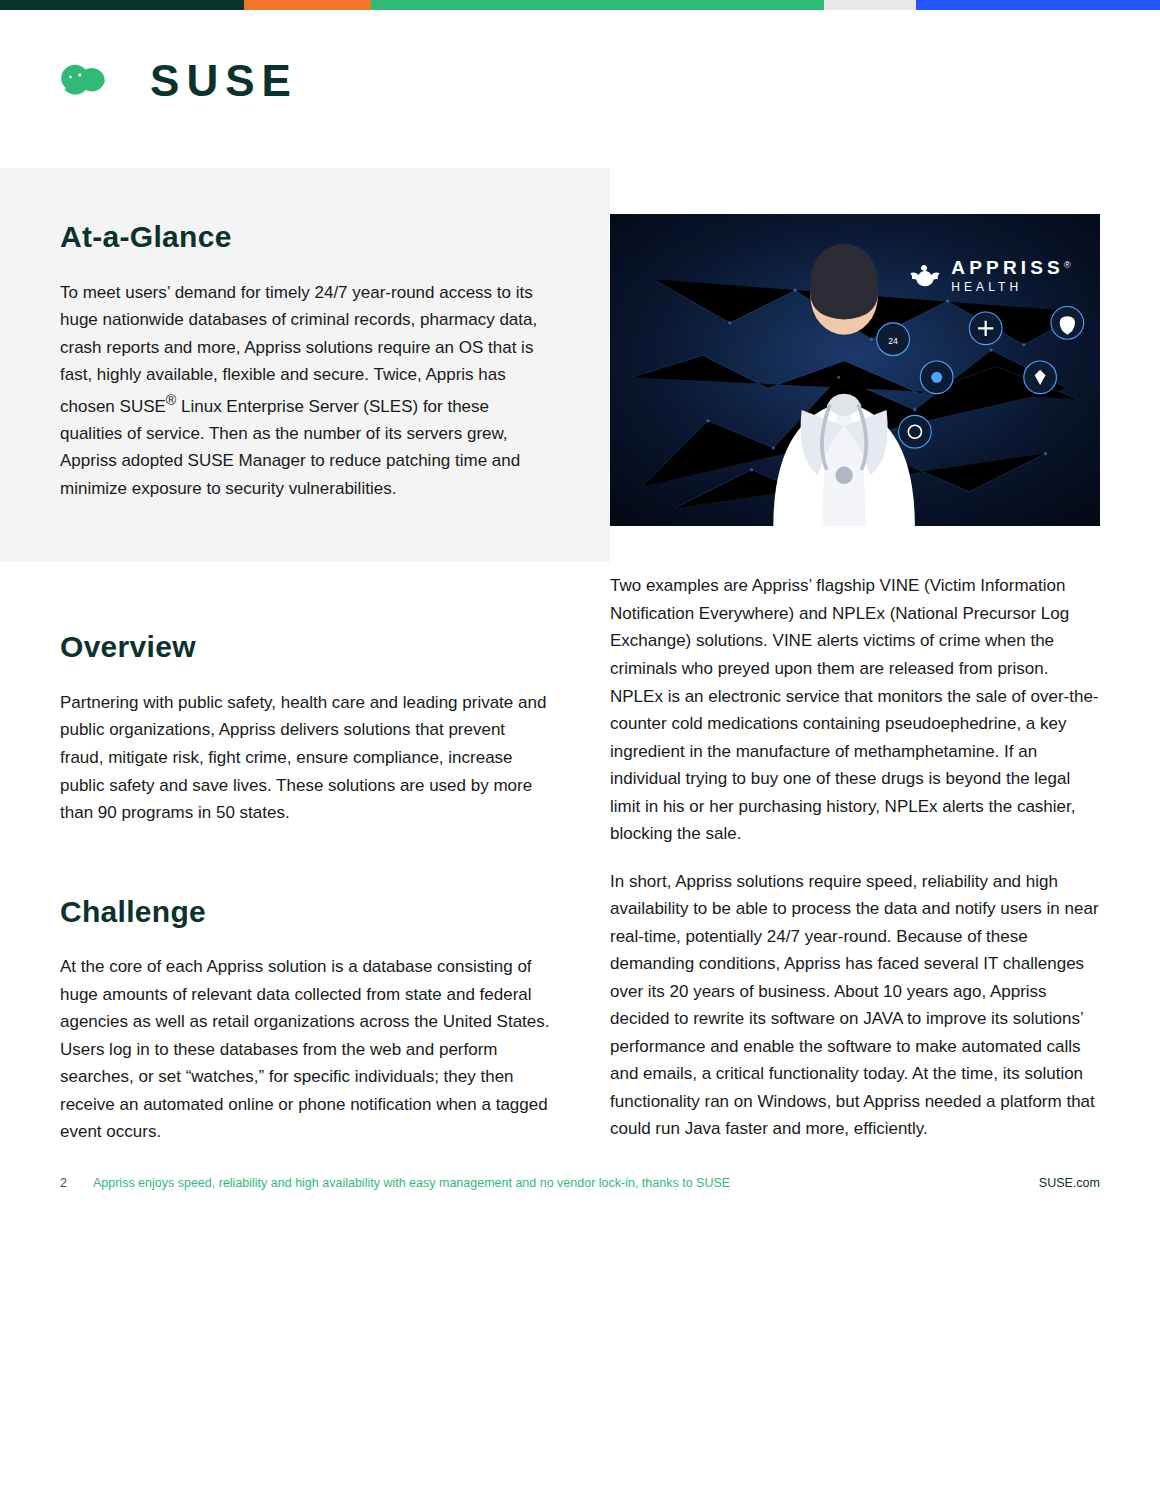SUSE
At-a-Glance
To meet users’ demand for timely 24/7 year-round access to its huge nationwide databases of criminal records, pharmacy data, crash reports and more, Appriss solutions require an OS that is fast, highly available, flexible and secure. Twice, Appris has chosen SUSE® Linux Enterprise Server (SLES) for these qualities of service. Then as the number of its servers grew, Appriss adopted SUSE Manager to reduce patching time and minimize expo­sure to security vulnerabilities.
Overview
Partnering with public safety, health care and leading private and public organi­zations, Appriss delivers solutions that prevent fraud, mitigate risk, fight crime, ensure compliance, increase public safety and save lives. These solutions are used by more than 90 programs in 50 states.
Challenge
At the core of each Appriss solution is a database consisting of huge amounts of relevant data collected from state and federal agencies as well as retail organi­zations across the United States. Users log in to these databases from the web and perform searches, or set “watches,” for specific individuals; they then receive an automated online or phone notification when a tagged event occurs.
APPRISS®
HEALTH
Two examples are Appriss’ flagship VINE (Victim Information Notification Every­where) and NPLEx (National Precursor Log Exchange) solutions. VINE alerts victims of crime when the criminals who preyed upon them are released from prison. NPLEx is an electronic service that monitors the sale of over-the-counter cold medications containing pseudoephedrine, a key ingre­dient in the manufacture of methamphet­amine. If an individual trying to buy one of these drugs is beyond the legal limit in his or her purchasing history, NPLEx alerts the cashier, blocking the sale.
In short, Appriss solutions require speed, reliability and high availability to be able to process the data and notify users in near real-time, potentially 24/7 year-round. Because of these demanding con­ditions, Appriss has faced several IT chal­lenges over its 20 years of business. About 10 years ago, Appriss decided to rewrite its software on JAVA to improve its solutions’ performance and enable the software to make automated calls and emails, a critical functionality today. At the time, its solution functionality ran on Windows, but Appriss needed a platform that could run Java faster and more, efficiently.
2 Appriss enjoys speed, reliability and high availability with easy management and no vendor lock-in, thanks to SUSE SUSE.com